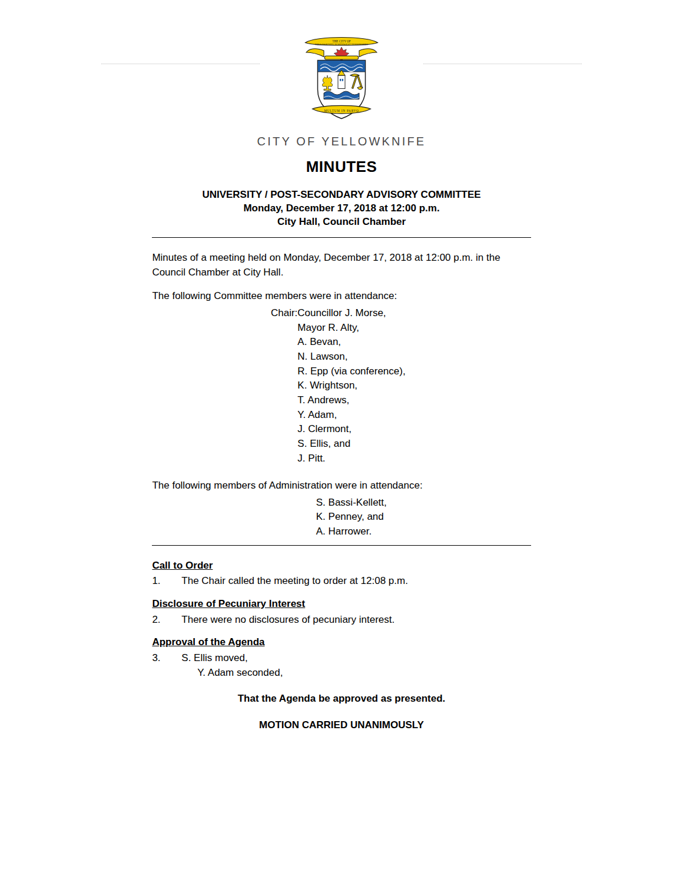THE CITY OF YELLOWKNIFE NORTHWEST TERRITORIES MULTUM IN PARVO
CITY OF YELLOWKNIFE
MINUTES
UNIVERSITY / POST-SECONDARY ADVISORY COMMITTEE
Monday, December 17, 2018 at 12:00 p.m.
City Hall, Council Chamber
Minutes of a meeting held on Monday, December 17, 2018 at 12:00 p.m. in the Council Chamber at City Hall.
The following Committee members were in attendance:
| Chair: | Councillor J. Morse, |
| | Mayor R. Alty, |
| | A. Bevan, |
| | N. Lawson, |
| | R. Epp (via conference), |
| | K. Wrightson, |
| | T. Andrews, |
| | Y. Adam, |
| | J. Clermont, |
| | S. Ellis, and |
| | J. Pitt. |
The following members of Administration were in attendance:
| S. Bassi-Kellett, |
| K. Penney, and |
| A. Harrower. |
Call to Order
1.
The Chair called the meeting to order at 12:08 p.m.
Disclosure of Pecuniary Interest
2.
There were no disclosures of pecuniary interest.
Approval of the Agenda
3.
S. Ellis moved,
Y. Adam seconded,
That the Agenda be approved as presented.
MOTION CARRIED UNANIMOUSLY